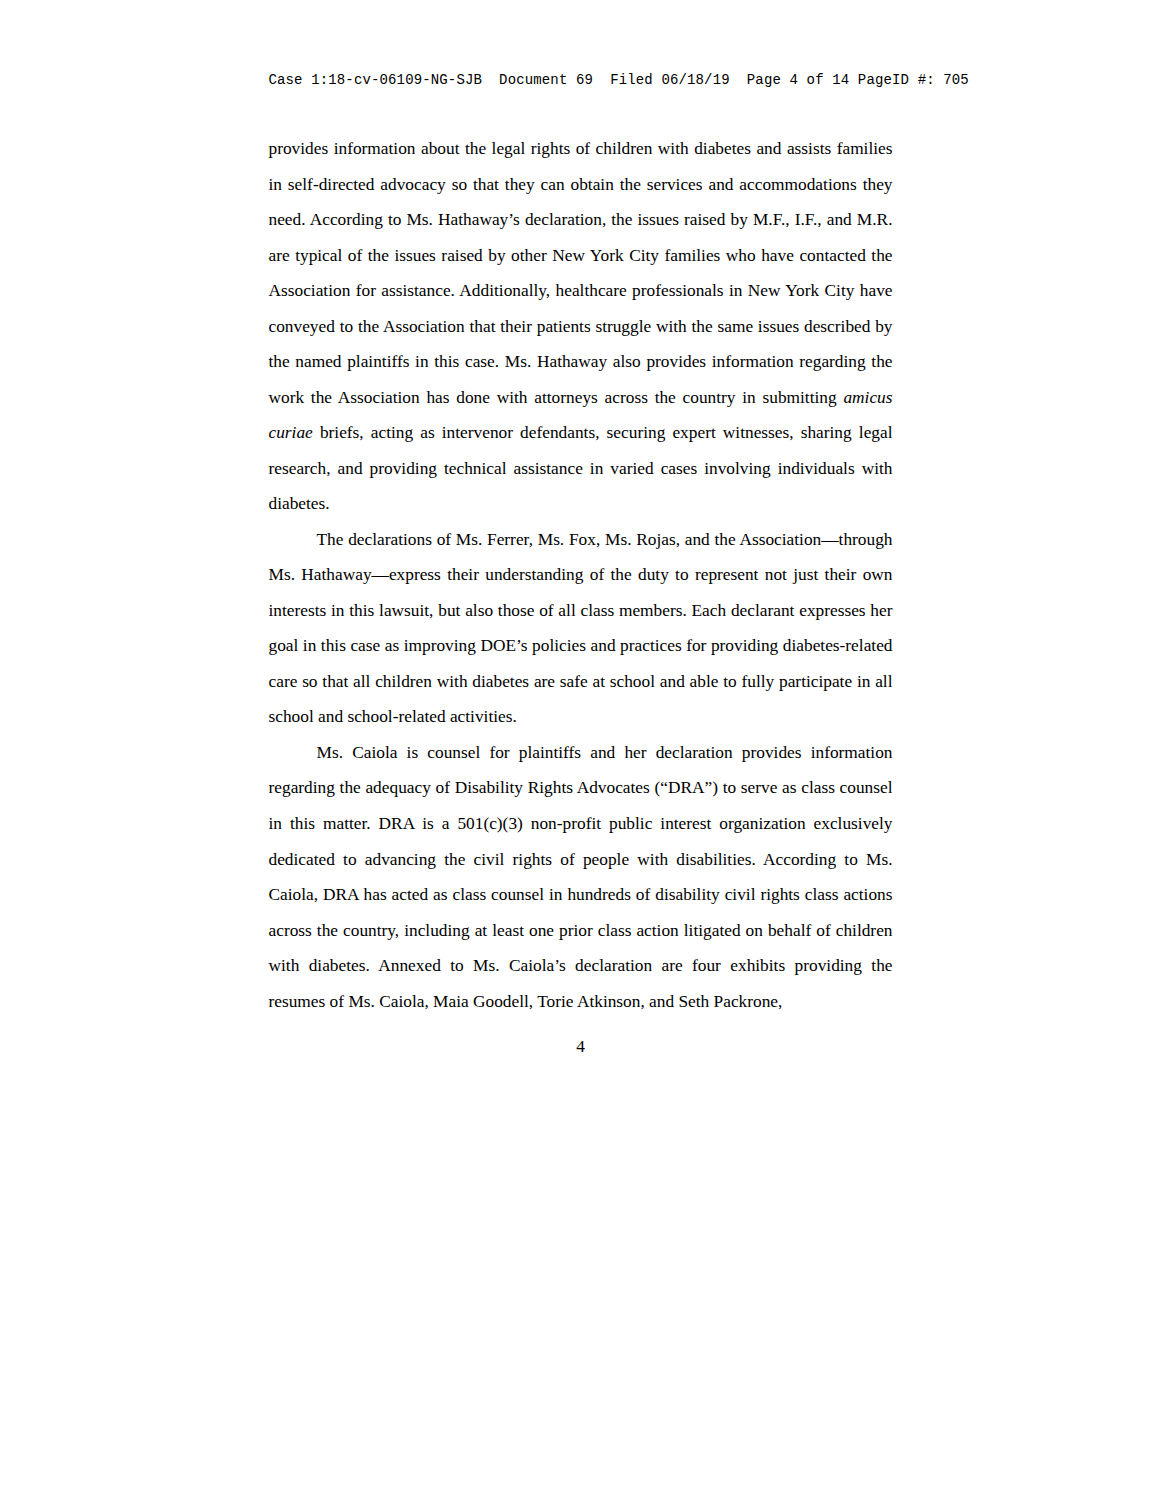Case 1:18-cv-06109-NG-SJB Document 69 Filed 06/18/19 Page 4 of 14 PageID #: 705
provides information about the legal rights of children with diabetes and assists families in self-directed advocacy so that they can obtain the services and accommodations they need. According to Ms. Hathaway’s declaration, the issues raised by M.F., I.F., and M.R. are typical of the issues raised by other New York City families who have contacted the Association for assistance. Additionally, healthcare professionals in New York City have conveyed to the Association that their patients struggle with the same issues described by the named plaintiffs in this case. Ms. Hathaway also provides information regarding the work the Association has done with attorneys across the country in submitting amicus curiae briefs, acting as intervenor defendants, securing expert witnesses, sharing legal research, and providing technical assistance in varied cases involving individuals with diabetes.
The declarations of Ms. Ferrer, Ms. Fox, Ms. Rojas, and the Association—through Ms. Hathaway—express their understanding of the duty to represent not just their own interests in this lawsuit, but also those of all class members. Each declarant expresses her goal in this case as improving DOE’s policies and practices for providing diabetes-related care so that all children with diabetes are safe at school and able to fully participate in all school and school-related activities.
Ms. Caiola is counsel for plaintiffs and her declaration provides information regarding the adequacy of Disability Rights Advocates (“DRA”) to serve as class counsel in this matter. DRA is a 501(c)(3) non-profit public interest organization exclusively dedicated to advancing the civil rights of people with disabilities. According to Ms. Caiola, DRA has acted as class counsel in hundreds of disability civil rights class actions across the country, including at least one prior class action litigated on behalf of children with diabetes. Annexed to Ms. Caiola’s declaration are four exhibits providing the resumes of Ms. Caiola, Maia Goodell, Torie Atkinson, and Seth Packrone,
4